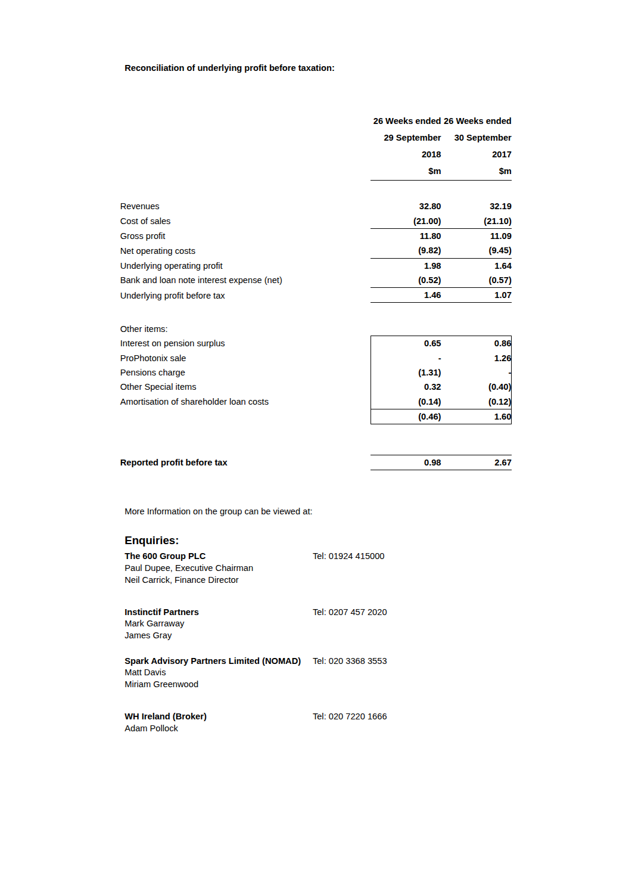Reconciliation of underlying profit before taxation:
| | | 26 Weeks ended | 26 Weeks ended |
| | | 29 September | 30 September |
| | | 2018 | 2017 |
| | | $m | $m |
| Revenues | | 32.80 | 32.19 |
| Cost of sales | | (21.00) | (21.10) |
| Gross profit | | 11.80 | 11.09 |
| Net operating costs | | (9.82) | (9.45) |
| Underlying operating profit | | 1.98 | 1.64 |
| Bank and loan note interest expense (net) | | (0.52) | (0.57) |
| Underlying profit before tax | | 1.46 | 1.07 |
| Other items: | | | |
| Interest on pension surplus | | 0.65 | 0.86 |
| ProPhotonix sale | | - | 1.26 |
| Pensions charge | | (1.31) | - |
| Other Special items | | 0.32 | (0.40) |
| Amortisation of shareholder loan costs | | (0.14) | (0.12) |
| | | (0.46) | 1.60 |
| Reported profit before tax | | 0.98 | 2.67 |
More Information on the group can be viewed at:
Enquiries:
| The 600 Group PLC | Tel: 01924 415000 |
| Paul Dupee, Executive Chairman | |
| Neil Carrick, Finance Director | |
| Instinctif Partners | Tel: 0207 457 2020 |
| Mark Garraway | |
| James Gray | |
| Spark Advisory Partners Limited (NOMAD) | Tel: 020 3368 3553 |
| Matt Davis | |
| Miriam Greenwood | |
| WH Ireland (Broker) | Tel: 020 7220 1666 |
| Adam Pollock | |